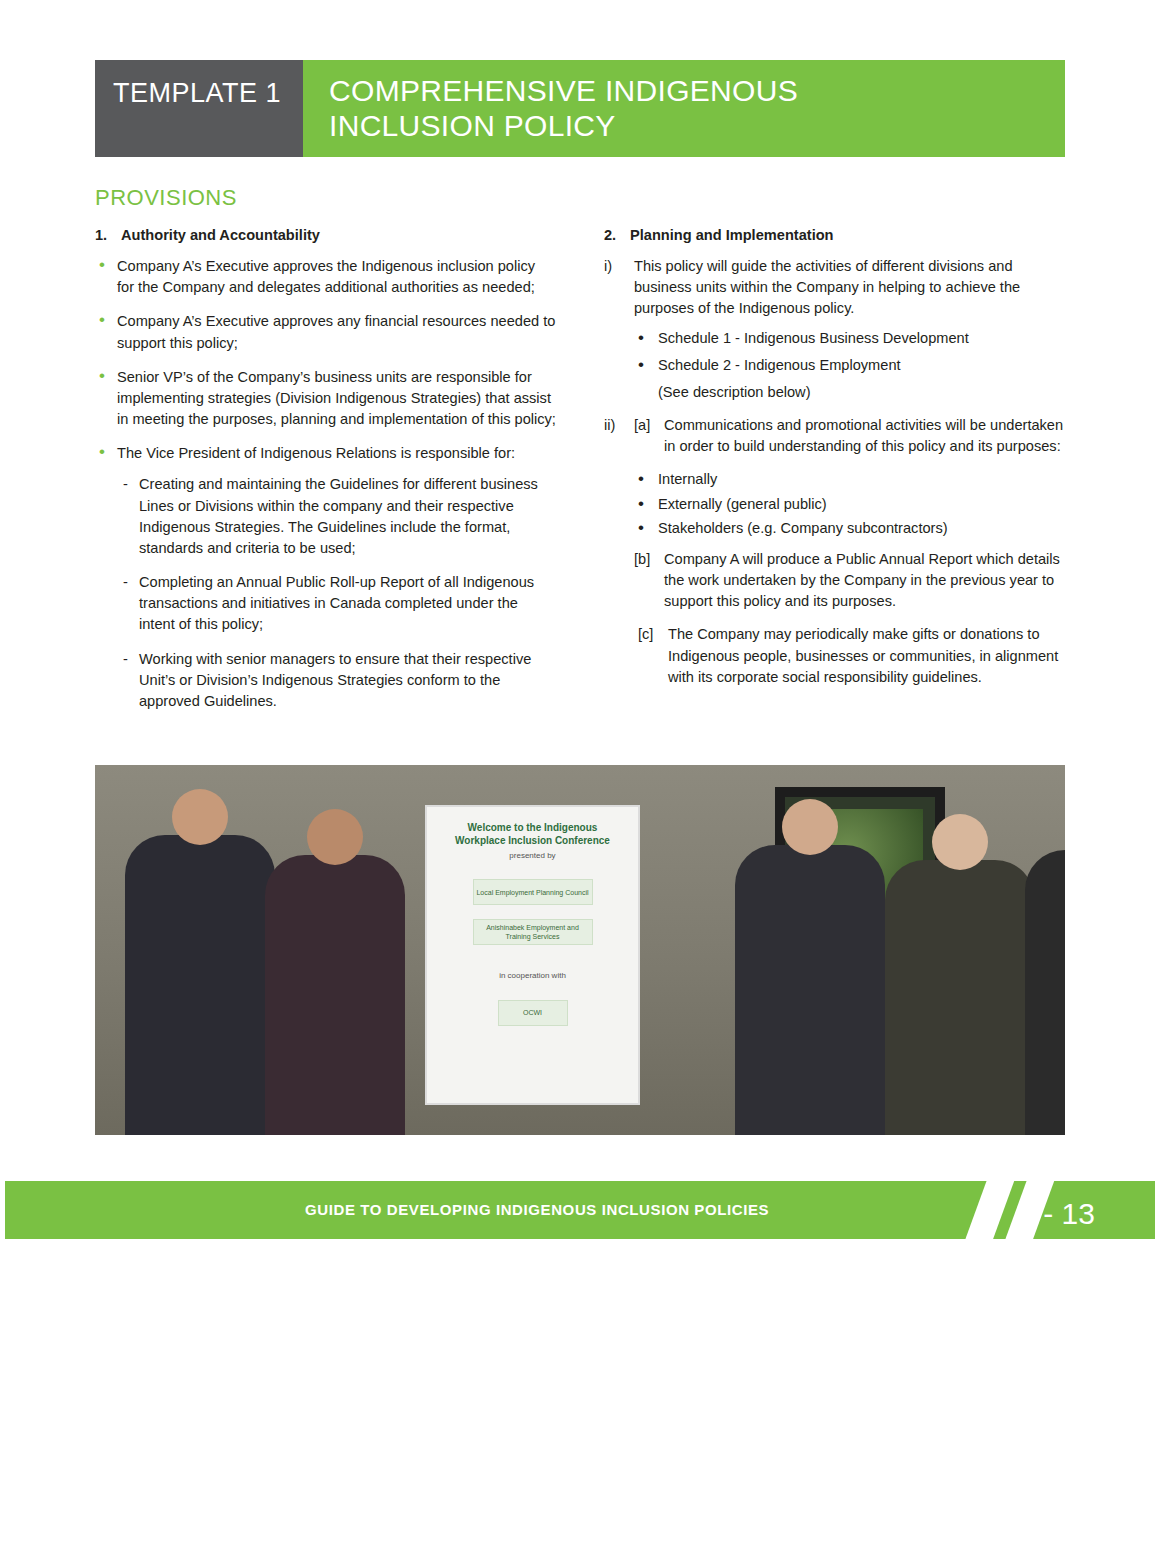TEMPLATE 1
COMPREHENSIVE INDIGENOUS INCLUSION POLICY
PROVISIONS
1. Authority and Accountability
Company A’s Executive approves the Indigenous inclusion policy for the Company and delegates additional authorities as needed;
Company A’s Executive approves any financial resources needed to support this policy;
Senior VP’s of the Company’s business units are responsible for implementing strategies (Division Indigenous Strategies) that assist in meeting the purposes, planning and implementation of this policy;
The Vice President of Indigenous Relations is responsible for:
Creating and maintaining the Guidelines for different business Lines or Divisions within the company and their respective Indigenous Strategies. The Guidelines include the format, standards and criteria to be used;
Completing an Annual Public Roll-up Report of all Indigenous transactions and initiatives in Canada completed under the intent of this policy;
Working with senior managers to ensure that their respective Unit’s or Division’s Indigenous Strategies conform to the approved Guidelines.
2. Planning and Implementation
i) This policy will guide the activities of different divisions and business units within the Company in helping to achieve the purposes of the Indigenous policy.
Schedule 1 - Indigenous Business Development
Schedule 2 - Indigenous Employment
(See description below)
ii)
[a] Communications and promotional activities will be undertaken in order to build understanding of this policy and its purposes:
Internally
Externally (general public)
Stakeholders (e.g. Company subcontractors)
[b] Company A will produce a Public Annual Report which details the work undertaken by the Company in the previous year to support this policy and its purposes.
[c] The Company may periodically make gifts or donations to Indigenous people, businesses or communities, in alignment with its corporate social responsibility guidelines.
Welcome to the Indigenous
Workplace Inclusion Conference
presented by
Local Employment Planning Council
Anishinabek Employment and Training Services
in cooperation with
OCWI
GUIDE TO DEVELOPING INDIGENOUS INCLUSION POLICIES
- 13